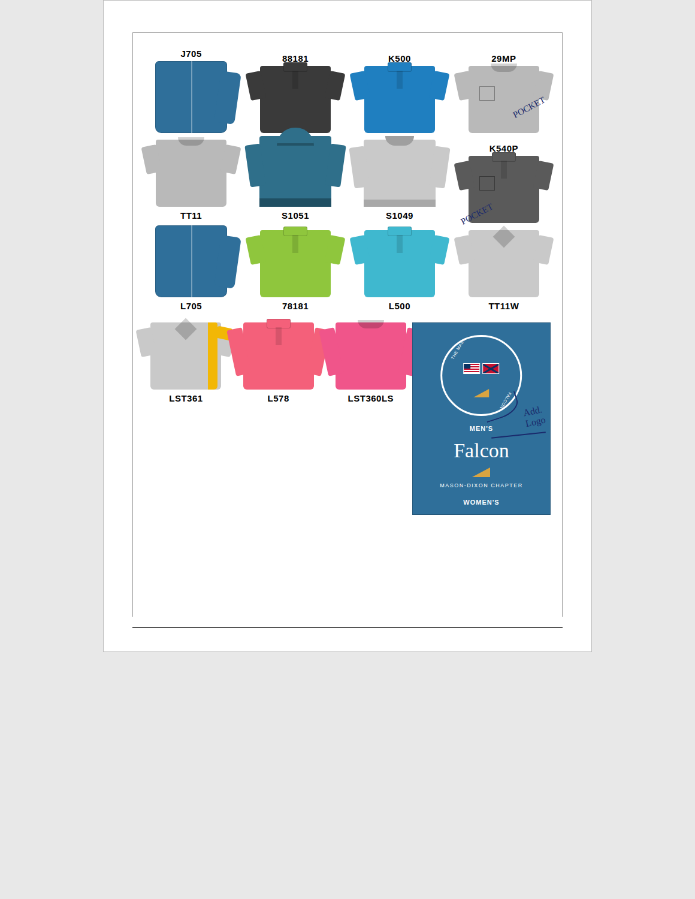J705
88181
K500
29MP
POCKET
TT11
S1051
S1049
K540P
POCKET
L705
78181
L500
TT11W
LST361
L578
LST360LS
THE MASON DIXON CHAPTER FALCON CLUB OF AMERICA
Add.
Logo
MEN'S
Falcon
MASON-DIXON CHAPTER
WOMEN'S